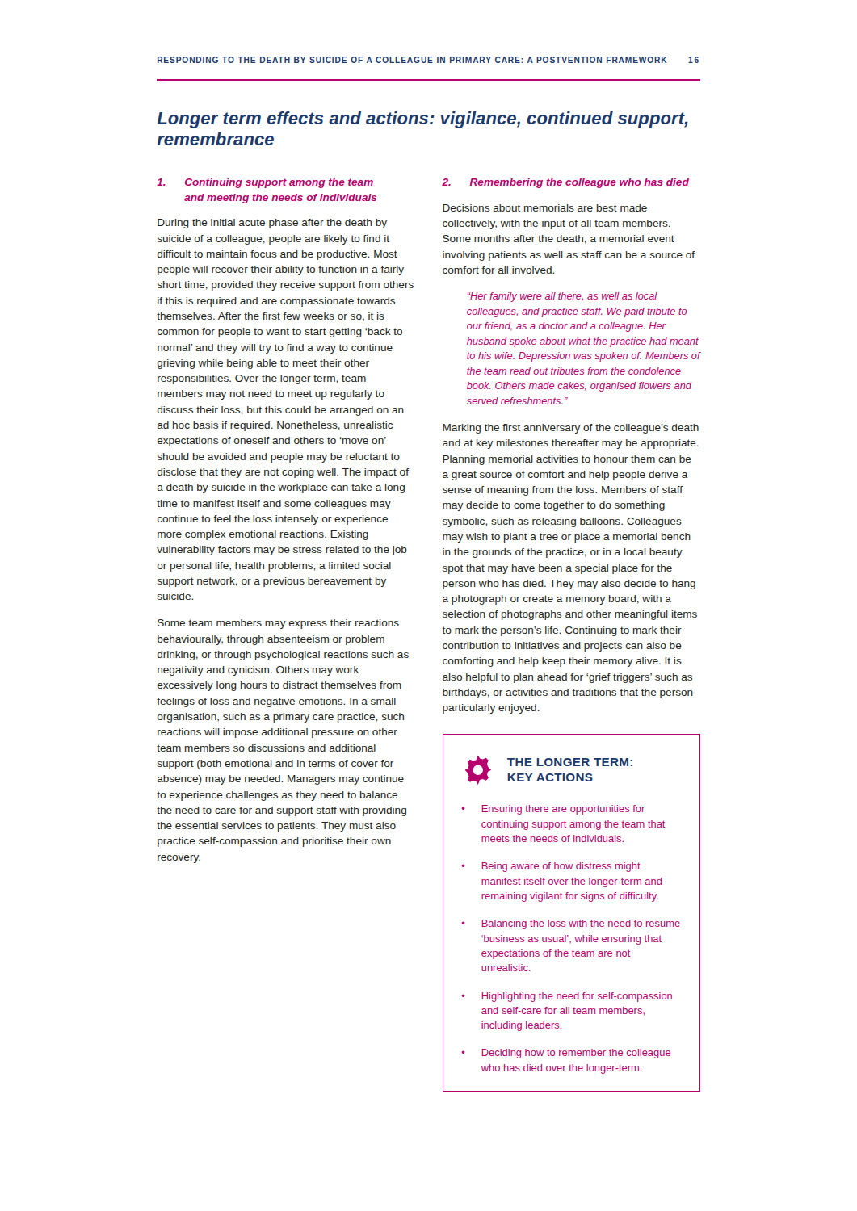Responding to the death by suicide of a colleague in primary care: a postvention framework 16
Longer term effects and actions: vigilance, continued support, remembrance
1. Continuing support among the team
and meeting the needs of individuals
During the initial acute phase after the death by suicide of a colleague, people are likely to find it difficult to maintain focus and be productive. Most people will recover their ability to function in a fairly short time, provided they receive support from others if this is required and are compassionate towards themselves. After the first few weeks or so, it is common for people to want to start getting ‘back to normal’ and they will try to find a way to continue grieving while being able to meet their other responsibilities. Over the longer term, team members may not need to meet up regularly to discuss their loss, but this could be arranged on an ad hoc basis if required. Nonetheless, unrealistic expectations of oneself and others to ‘move on’ should be avoided and people may be reluctant to disclose that they are not coping well. The impact of a death by suicide in the workplace can take a long time to manifest itself and some colleagues may continue to feel the loss intensely or experience more complex emotional reactions. Existing vulnerability factors may be stress related to the job or personal life, health problems, a limited social support network, or a previous bereavement by suicide.
Some team members may express their reactions behaviourally, through absenteeism or problem drinking, or through psychological reactions such as negativity and cynicism. Others may work excessively long hours to distract themselves from feelings of loss and negative emotions. In a small organisation, such as a primary care practice, such reactions will impose additional pressure on other team members so discussions and additional support (both emotional and in terms of cover for absence) may be needed. Managers may continue to experience challenges as they need to balance the need to care for and support staff with providing the essential services to patients. They must also practice self-compassion and prioritise their own recovery.
2. Remembering the colleague who has died
Decisions about memorials are best made collectively, with the input of all team members. Some months after the death, a memorial event involving patients as well as staff can be a source of comfort for all involved.
“Her family were all there, as well as local colleagues, and practice staff. We paid tribute to our friend, as a doctor and a colleague. Her husband spoke about what the practice had meant to his wife. Depression was spoken of. Members of the team read out tributes from the condolence book. Others made cakes, organised flowers and served refreshments.”
Marking the first anniversary of the colleague’s death and at key milestones thereafter may be appropriate. Planning memorial activities to honour them can be a great source of comfort and help people derive a sense of meaning from the loss. Members of staff may decide to come together to do something symbolic, such as releasing balloons. Colleagues may wish to plant a tree or place a memorial bench in the grounds of the practice, or in a local beauty spot that may have been a special place for the person who has died. They may also decide to hang a photograph or create a memory board, with a selection of photographs and other meaningful items to mark the person’s life. Continuing to mark their contribution to initiatives and projects can also be comforting and help keep their memory alive. It is also helpful to plan ahead for ‘grief triggers’ such as birthdays, or activities and traditions that the person particularly enjoyed.
The longer term:
key actions
•Ensuring there are opportunities for continuing support among the team that meets the needs of individuals.
•Being aware of how distress might manifest itself over the longer-term and remaining vigilant for signs of difficulty.
•Balancing the loss with the need to resume ‘business as usual’, while ensuring that expectations of the team are not unrealistic.
•Highlighting the need for self-compassion and self-care for all team members, including leaders.
•Deciding how to remember the colleague who has died over the longer-term.